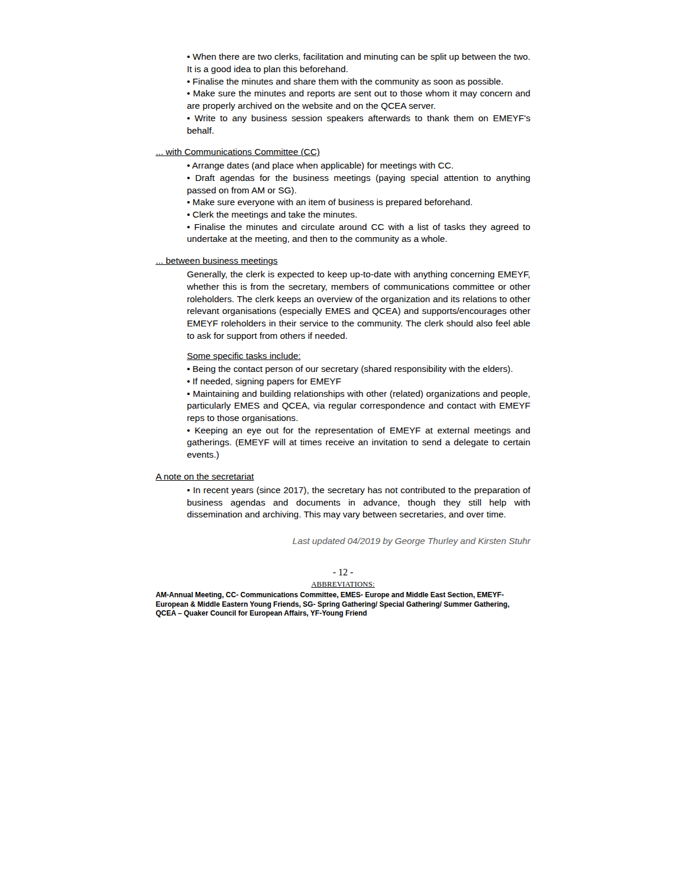• When there are two clerks, facilitation and minuting can be split up between the two. It is a good idea to plan this beforehand.
• Finalise the minutes and share them with the community as soon as possible.
• Make sure the minutes and reports are sent out to those whom it may concern and are properly archived on the website and on the QCEA server.
• Write to any business session speakers afterwards to thank them on EMEYF's behalf.
... with Communications Committee (CC)
• Arrange dates (and place when applicable) for meetings with CC.
• Draft agendas for the business meetings (paying special attention to anything passed on from AM or SG).
• Make sure everyone with an item of business is prepared beforehand.
• Clerk the meetings and take the minutes.
• Finalise the minutes and circulate around CC with a list of tasks they agreed to undertake at the meeting, and then to the community as a whole.
... between business meetings
Generally, the clerk is expected to keep up-to-date with anything concerning EMEYF, whether this is from the secretary, members of communications committee or other roleholders. The clerk keeps an overview of the organization and its relations to other relevant organisations (especially EMES and QCEA) and supports/encourages other EMEYF roleholders in their service to the community. The clerk should also feel able to ask for support from others if needed.
Some specific tasks include:
• Being the contact person of our secretary (shared responsibility with the elders).
• If needed, signing papers for EMEYF
• Maintaining and building relationships with other (related) organizations and people, particularly EMES and QCEA, via regular correspondence and contact with EMEYF reps to those organisations.
• Keeping an eye out for the representation of EMEYF at external meetings and gatherings. (EMEYF will at times receive an invitation to send a delegate to certain events.)
A note on the secretariat
• In recent years (since 2017), the secretary has not contributed to the preparation of business agendas and documents in advance, though they still help with dissemination and archiving. This may vary between secretaries, and over time.
Last updated 04/2019 by George Thurley and Kirsten Stuhr
- 12 -
ABBREVIATIONS:
AM-Annual Meeting, CC- Communications Committee, EMES- Europe and Middle East Section, EMEYF- European & Middle Eastern Young Friends, SG- Spring Gathering/ Special Gathering/ Summer Gathering, QCEA – Quaker Council for European Affairs, YF-Young Friend